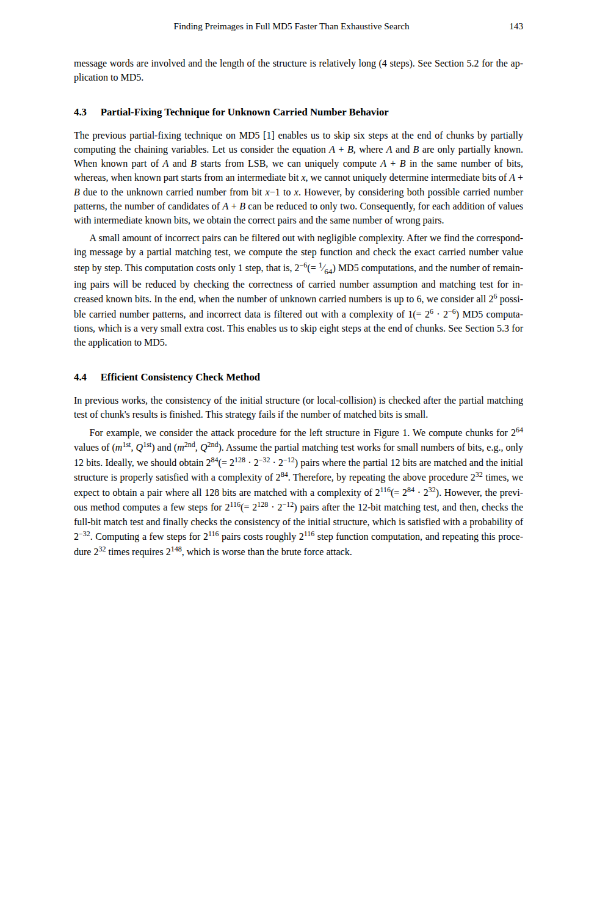Finding Preimages in Full MD5 Faster Than Exhaustive Search 143
message words are involved and the length of the structure is relatively long (4 steps). See Section 5.2 for the application to MD5.
4.3 Partial-Fixing Technique for Unknown Carried Number Behavior
The previous partial-fixing technique on MD5 [1] enables us to skip six steps at the end of chunks by partially computing the chaining variables. Let us consider the equation A + B, where A and B are only partially known. When known part of A and B starts from LSB, we can uniquely compute A + B in the same number of bits, whereas, when known part starts from an intermediate bit x, we cannot uniquely determine intermediate bits of A + B due to the unknown carried number from bit x−1 to x. However, by considering both possible carried number patterns, the number of candidates of A + B can be reduced to only two. Consequently, for each addition of values with intermediate known bits, we obtain the correct pairs and the same number of wrong pairs.
A small amount of incorrect pairs can be filtered out with negligible complexity. After we find the corresponding message by a partial matching test, we compute the step function and check the exact carried number value step by step. This computation costs only 1 step, that is, 2−6(= 1⁄64) MD5 computations, and the number of remaining pairs will be reduced by checking the correctness of carried number assumption and matching test for increased known bits. In the end, when the number of unknown carried numbers is up to 6, we consider all 26 possible carried number patterns, and incorrect data is filtered out with a complexity of 1(= 26 · 2−6) MD5 computations, which is a very small extra cost. This enables us to skip eight steps at the end of chunks. See Section 5.3 for the application to MD5.
4.4 Efficient Consistency Check Method
In previous works, the consistency of the initial structure (or local-collision) is checked after the partial matching test of chunk's results is finished. This strategy fails if the number of matched bits is small.
For example, we consider the attack procedure for the left structure in Figure 1. We compute chunks for 264 values of (m 1st, Q 1st) and (m 2nd, Q 2nd). Assume the partial matching test works for small numbers of bits, e.g., only 12 bits. Ideally, we should obtain 284(= 2128 · 2−32 · 2−12) pairs where the partial 12 bits are matched and the initial structure is properly satisfied with a complexity of 284. Therefore, by repeating the above procedure 232 times, we expect to obtain a pair where all 128 bits are matched with a complexity of 2116(= 284 · 232). However, the previous method computes a few steps for 2116(= 2128 · 2−12) pairs after the 12-bit matching test, and then, checks the full-bit match test and finally checks the consistency of the initial structure, which is satisfied with a probability of 2−32. Computing a few steps for 2116 pairs costs roughly 2116 step function computation, and repeating this procedure 232 times requires 2148, which is worse than the brute force attack.